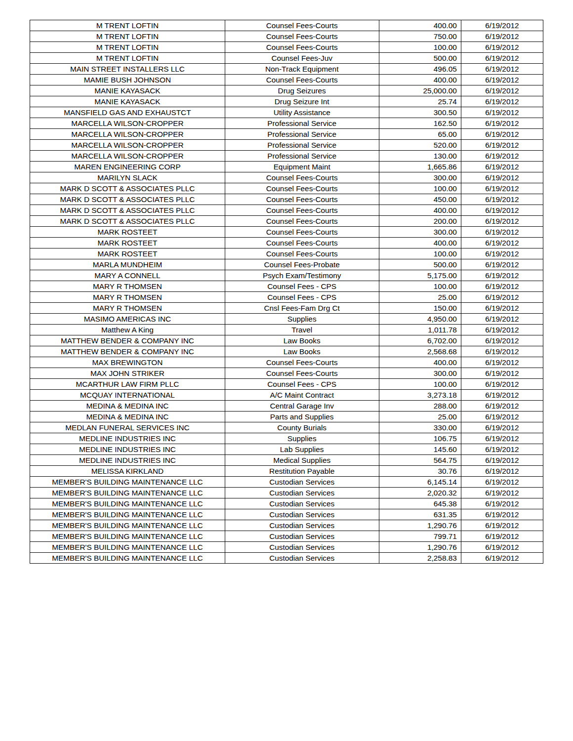| M TRENT LOFTIN | Counsel Fees-Courts | 400.00 | 6/19/2012 |
| M TRENT LOFTIN | Counsel Fees-Courts | 750.00 | 6/19/2012 |
| M TRENT LOFTIN | Counsel Fees-Courts | 100.00 | 6/19/2012 |
| M TRENT LOFTIN | Counsel Fees-Juv | 500.00 | 6/19/2012 |
| MAIN STREET INSTALLERS LLC | Non-Track Equipment | 496.05 | 6/19/2012 |
| MAMIE BUSH JOHNSON | Counsel Fees-Courts | 400.00 | 6/19/2012 |
| MANIE KAYASACK | Drug Seizures | 25,000.00 | 6/19/2012 |
| MANIE KAYASACK | Drug Seizure Int | 25.74 | 6/19/2012 |
| MANSFIELD GAS AND EXHAUSTCT | Utility Assistance | 300.50 | 6/19/2012 |
| MARCELLA WILSON-CROPPER | Professional Service | 162.50 | 6/19/2012 |
| MARCELLA WILSON-CROPPER | Professional Service | 65.00 | 6/19/2012 |
| MARCELLA WILSON-CROPPER | Professional Service | 520.00 | 6/19/2012 |
| MARCELLA WILSON-CROPPER | Professional Service | 130.00 | 6/19/2012 |
| MAREN ENGINEERING CORP | Equipment Maint | 1,665.86 | 6/19/2012 |
| MARILYN SLACK | Counsel Fees-Courts | 300.00 | 6/19/2012 |
| MARK D SCOTT & ASSOCIATES PLLC | Counsel Fees-Courts | 100.00 | 6/19/2012 |
| MARK D SCOTT & ASSOCIATES PLLC | Counsel Fees-Courts | 450.00 | 6/19/2012 |
| MARK D SCOTT & ASSOCIATES PLLC | Counsel Fees-Courts | 400.00 | 6/19/2012 |
| MARK D SCOTT & ASSOCIATES PLLC | Counsel Fees-Courts | 200.00 | 6/19/2012 |
| MARK ROSTEET | Counsel Fees-Courts | 300.00 | 6/19/2012 |
| MARK ROSTEET | Counsel Fees-Courts | 400.00 | 6/19/2012 |
| MARK ROSTEET | Counsel Fees-Courts | 100.00 | 6/19/2012 |
| MARLA MUNDHEIM | Counsel Fees-Probate | 500.00 | 6/19/2012 |
| MARY A CONNELL | Psych Exam/Testimony | 5,175.00 | 6/19/2012 |
| MARY R THOMSEN | Counsel Fees - CPS | 100.00 | 6/19/2012 |
| MARY R THOMSEN | Counsel Fees - CPS | 25.00 | 6/19/2012 |
| MARY R THOMSEN | Cnsl Fees-Fam Drg Ct | 150.00 | 6/19/2012 |
| MASIMO AMERICAS INC | Supplies | 4,950.00 | 6/19/2012 |
| Matthew A King | Travel | 1,011.78 | 6/19/2012 |
| MATTHEW BENDER & COMPANY INC | Law Books | 6,702.00 | 6/19/2012 |
| MATTHEW BENDER & COMPANY INC | Law Books | 2,568.68 | 6/19/2012 |
| MAX BREWINGTON | Counsel Fees-Courts | 400.00 | 6/19/2012 |
| MAX JOHN STRIKER | Counsel Fees-Courts | 300.00 | 6/19/2012 |
| MCARTHUR LAW FIRM PLLC | Counsel Fees - CPS | 100.00 | 6/19/2012 |
| MCQUAY INTERNATIONAL | A/C Maint Contract | 3,273.18 | 6/19/2012 |
| MEDINA & MEDINA INC | Central Garage Inv | 288.00 | 6/19/2012 |
| MEDINA & MEDINA INC | Parts and Supplies | 25.00 | 6/19/2012 |
| MEDLAN FUNERAL SERVICES INC | County Burials | 330.00 | 6/19/2012 |
| MEDLINE INDUSTRIES INC | Supplies | 106.75 | 6/19/2012 |
| MEDLINE INDUSTRIES INC | Lab Supplies | 145.60 | 6/19/2012 |
| MEDLINE INDUSTRIES INC | Medical Supplies | 564.75 | 6/19/2012 |
| MELISSA KIRKLAND | Restitution Payable | 30.76 | 6/19/2012 |
| MEMBER'S BUILDING MAINTENANCE LLC | Custodian Services | 6,145.14 | 6/19/2012 |
| MEMBER'S BUILDING MAINTENANCE LLC | Custodian Services | 2,020.32 | 6/19/2012 |
| MEMBER'S BUILDING MAINTENANCE LLC | Custodian Services | 645.38 | 6/19/2012 |
| MEMBER'S BUILDING MAINTENANCE LLC | Custodian Services | 631.35 | 6/19/2012 |
| MEMBER'S BUILDING MAINTENANCE LLC | Custodian Services | 1,290.76 | 6/19/2012 |
| MEMBER'S BUILDING MAINTENANCE LLC | Custodian Services | 799.71 | 6/19/2012 |
| MEMBER'S BUILDING MAINTENANCE LLC | Custodian Services | 1,290.76 | 6/19/2012 |
| MEMBER'S BUILDING MAINTENANCE LLC | Custodian Services | 2,258.83 | 6/19/2012 |